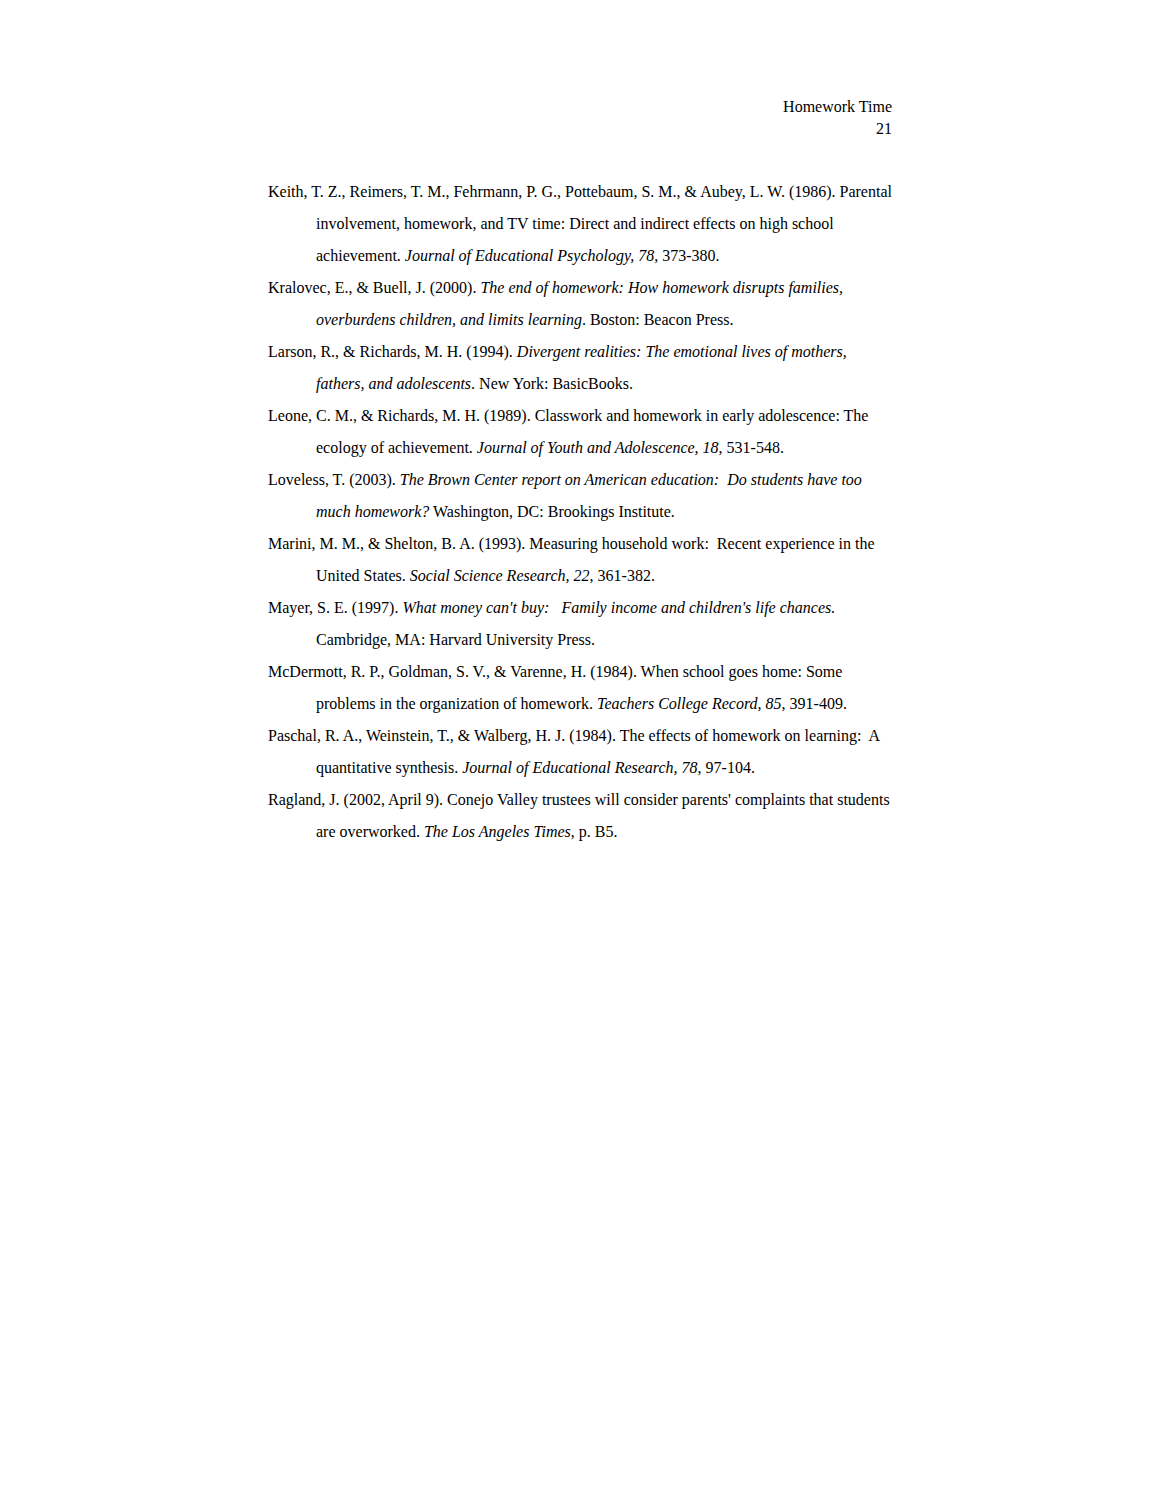Homework Time 21
Keith, T. Z., Reimers, T. M., Fehrmann, P. G., Pottebaum, S. M., & Aubey, L. W. (1986). Parental involvement, homework, and TV time: Direct and indirect effects on high school achievement. Journal of Educational Psychology, 78, 373-380.
Kralovec, E., & Buell, J. (2000). The end of homework: How homework disrupts families, overburdens children, and limits learning. Boston: Beacon Press.
Larson, R., & Richards, M. H. (1994). Divergent realities: The emotional lives of mothers, fathers, and adolescents. New York: BasicBooks.
Leone, C. M., & Richards, M. H. (1989). Classwork and homework in early adolescence: The ecology of achievement. Journal of Youth and Adolescence, 18, 531-548.
Loveless, T. (2003). The Brown Center report on American education: Do students have too much homework? Washington, DC: Brookings Institute.
Marini, M. M., & Shelton, B. A. (1993). Measuring household work: Recent experience in the United States. Social Science Research, 22, 361-382.
Mayer, S. E. (1997). What money can't buy: Family income and children's life chances. Cambridge, MA: Harvard University Press.
McDermott, R. P., Goldman, S. V., & Varenne, H. (1984). When school goes home: Some problems in the organization of homework. Teachers College Record, 85, 391-409.
Paschal, R. A., Weinstein, T., & Walberg, H. J. (1984). The effects of homework on learning: A quantitative synthesis. Journal of Educational Research, 78, 97-104.
Ragland, J. (2002, April 9). Conejo Valley trustees will consider parents' complaints that students are overworked. The Los Angeles Times, p. B5.